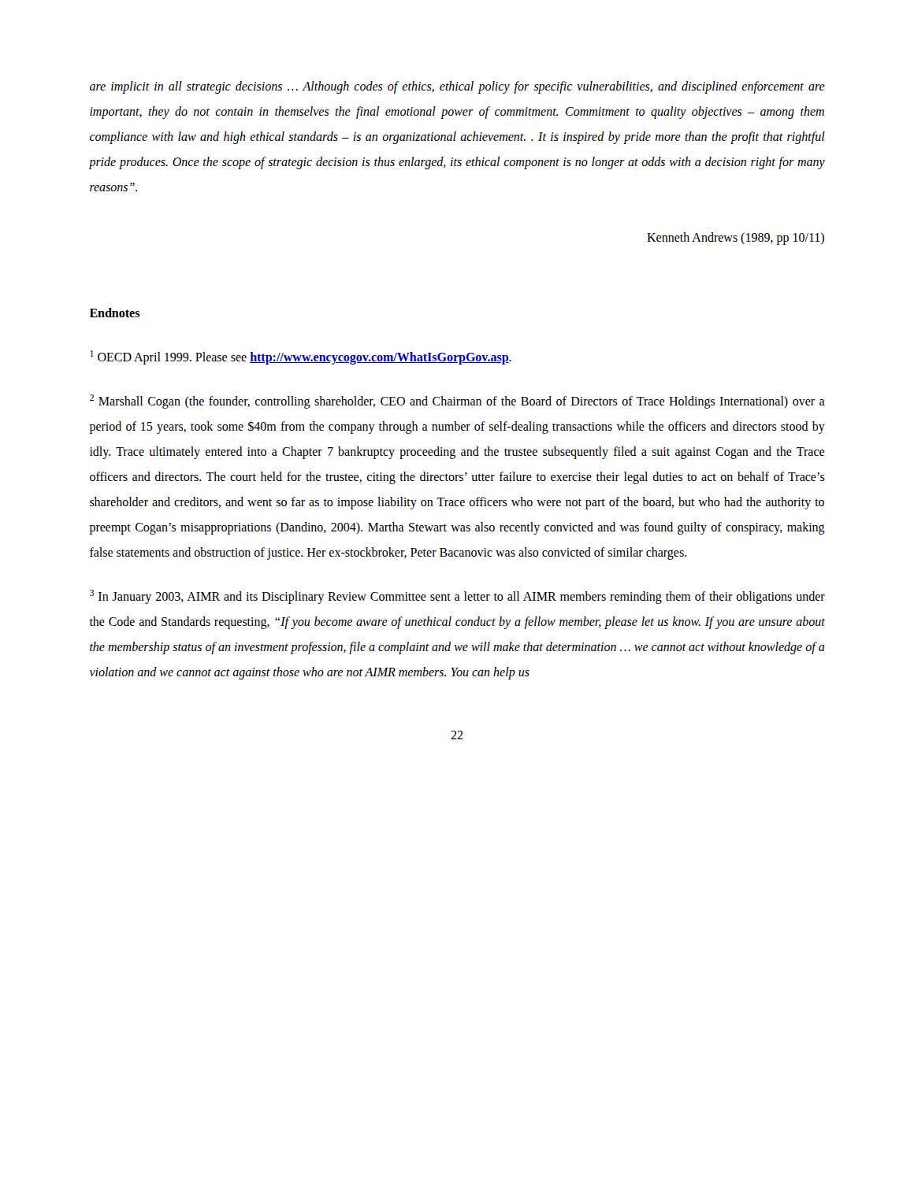are implicit in all strategic decisions … Although codes of ethics, ethical policy for specific vulnerabilities, and disciplined enforcement are important, they do not contain in themselves the final emotional power of commitment. Commitment to quality objectives – among them compliance with law and high ethical standards – is an organizational achievement. . It is inspired by pride more than the profit that rightful pride produces. Once the scope of strategic decision is thus enlarged, its ethical component is no longer at odds with a decision right for many reasons”.
Kenneth Andrews (1989, pp 10/11)
Endnotes
1 OECD April 1999. Please see http://www.encycogov.com/WhatIsGorpGov.asp.
2 Marshall Cogan (the founder, controlling shareholder, CEO and Chairman of the Board of Directors of Trace Holdings International) over a period of 15 years, took some $40m from the company through a number of self-dealing transactions while the officers and directors stood by idly. Trace ultimately entered into a Chapter 7 bankruptcy proceeding and the trustee subsequently filed a suit against Cogan and the Trace officers and directors. The court held for the trustee, citing the directors’ utter failure to exercise their legal duties to act on behalf of Trace’s shareholder and creditors, and went so far as to impose liability on Trace officers who were not part of the board, but who had the authority to preempt Cogan’s misappropriations (Dandino, 2004). Martha Stewart was also recently convicted and was found guilty of conspiracy, making false statements and obstruction of justice. Her ex-stockbroker, Peter Bacanovic was also convicted of similar charges.
3 In January 2003, AIMR and its Disciplinary Review Committee sent a letter to all AIMR members reminding them of their obligations under the Code and Standards requesting, “If you become aware of unethical conduct by a fellow member, please let us know. If you are unsure about the membership status of an investment profession, file a complaint and we will make that determination … we cannot act without knowledge of a violation and we cannot act against those who are not AIMR members. You can help us
22